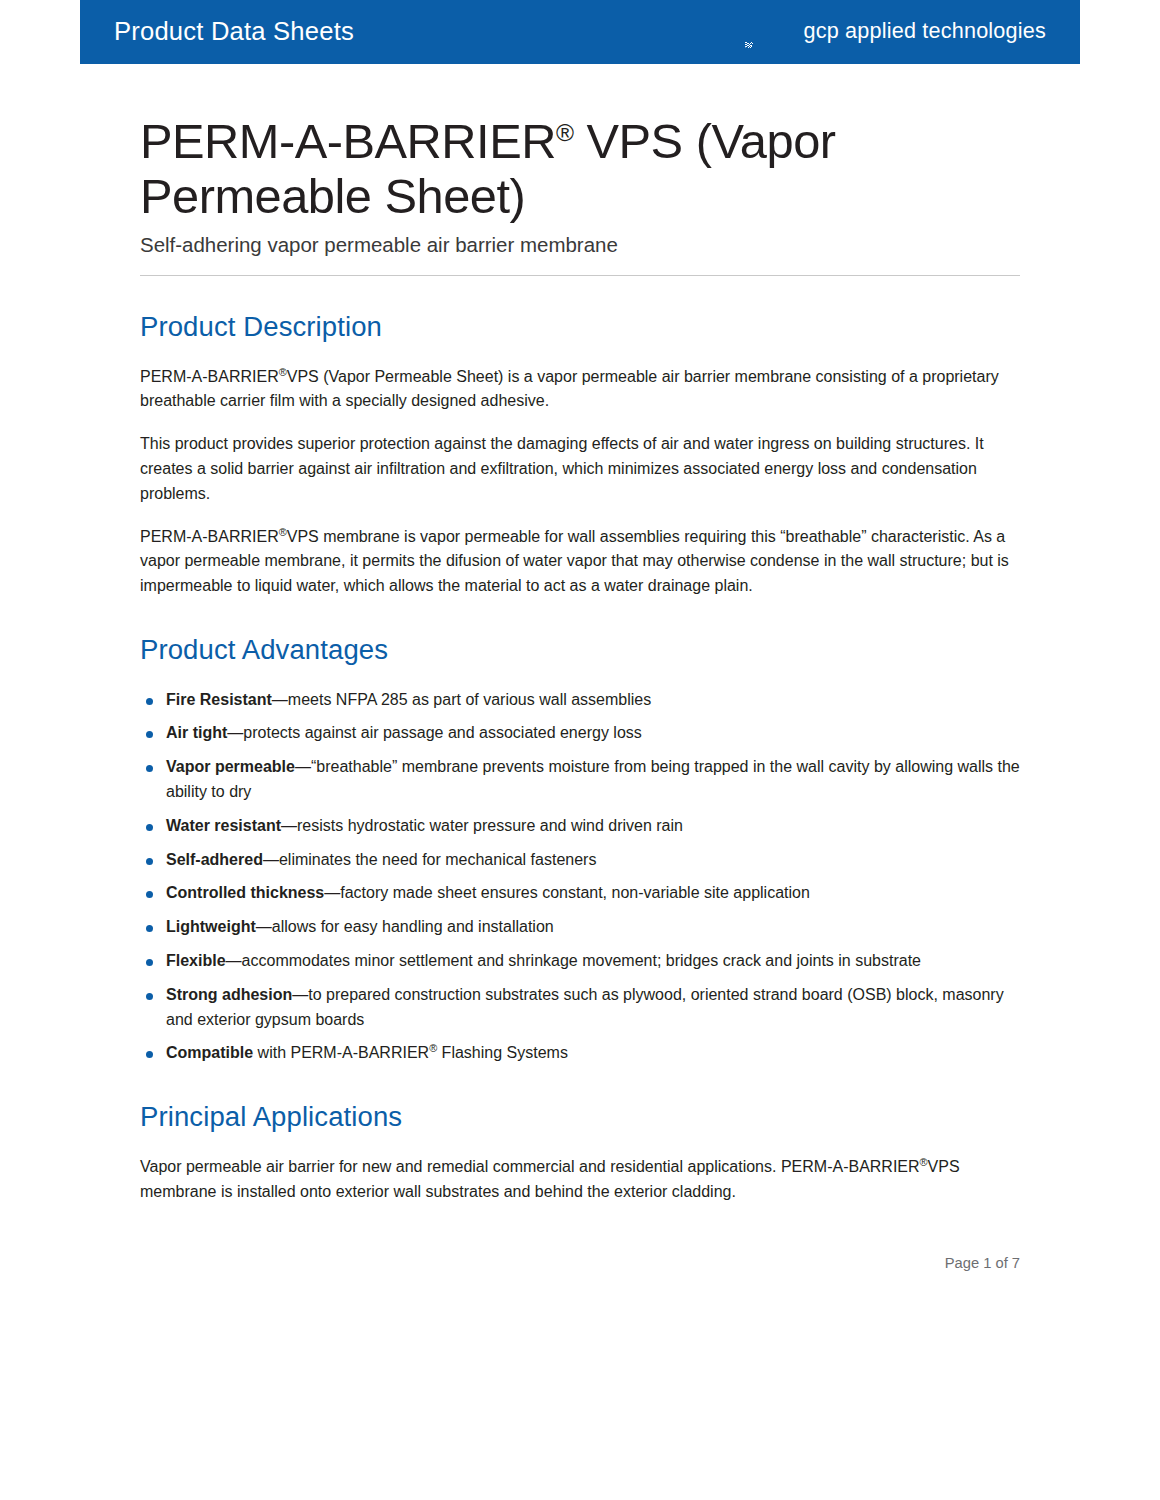Product Data Sheets
gcp applied technologies
PERM-A-BARRIER® VPS (Vapor Permeable Sheet)
Self-adhering vapor permeable air barrier membrane
Product Description
PERM-A-BARRIER®VPS (Vapor Permeable Sheet) is a vapor permeable air barrier membrane consisting of a proprietary breathable carrier film with a specially designed adhesive.
This product provides superior protection against the damaging effects of air and water ingress on building structures. It creates a solid barrier against air infiltration and exfiltration, which minimizes associated energy loss and condensation problems.
PERM-A-BARRIER®VPS membrane is vapor permeable for wall assemblies requiring this “breathable” characteristic. As a vapor permeable membrane, it permits the difusion of water vapor that may otherwise condense in the wall structure; but is impermeable to liquid water, which allows the material to act as a water drainage plain.
Product Advantages
Fire Resistant—meets NFPA 285 as part of various wall assemblies
Air tight—protects against air passage and associated energy loss
Vapor permeable—“breathable” membrane prevents moisture from being trapped in the wall cavity by allowing walls the ability to dry
Water resistant—resists hydrostatic water pressure and wind driven rain
Self-adhered—eliminates the need for mechanical fasteners
Controlled thickness—factory made sheet ensures constant, non-variable site application
Lightweight—allows for easy handling and installation
Flexible—accommodates minor settlement and shrinkage movement; bridges crack and joints in substrate
Strong adhesion—to prepared construction substrates such as plywood, oriented strand board (OSB) block, masonry and exterior gypsum boards
Compatible with PERM-A-BARRIER® Flashing Systems
Principal Applications
Vapor permeable air barrier for new and remedial commercial and residential applications. PERM-A-BARRIER®VPS membrane is installed onto exterior wall substrates and behind the exterior cladding.
Page 1 of 7